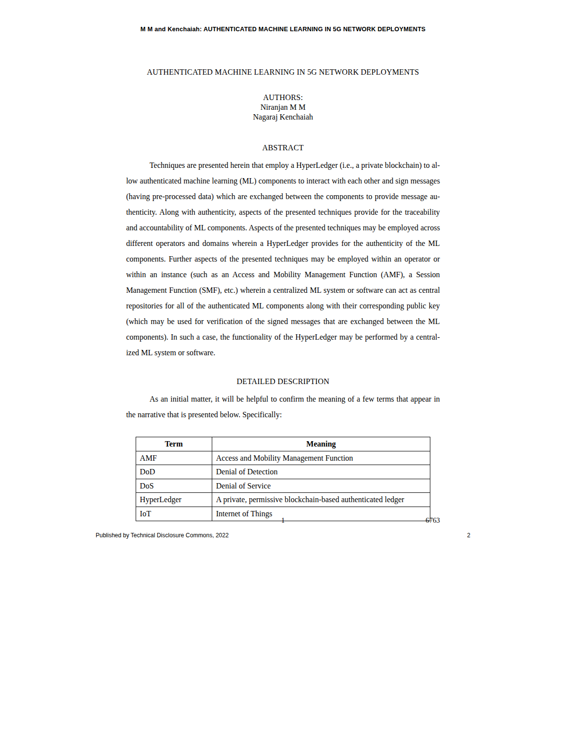M M and Kenchaiah: AUTHENTICATED MACHINE LEARNING IN 5G NETWORK DEPLOYMENTS
AUTHENTICATED MACHINE LEARNING IN 5G NETWORK DEPLOYMENTS
AUTHORS:
Niranjan M M
Nagaraj Kenchaiah
ABSTRACT
Techniques are presented herein that employ a HyperLedger (i.e., a private blockchain) to allow authenticated machine learning (ML) components to interact with each other and sign messages (having pre-processed data) which are exchanged between the components to provide message authenticity. Along with authenticity, aspects of the presented techniques provide for the traceability and accountability of ML components. Aspects of the presented techniques may be employed across different operators and domains wherein a HyperLedger provides for the authenticity of the ML components. Further aspects of the presented techniques may be employed within an operator or within an instance (such as an Access and Mobility Management Function (AMF), a Session Management Function (SMF), etc.) wherein a centralized ML system or software can act as central repositories for all of the authenticated ML components along with their corresponding public key (which may be used for verification of the signed messages that are exchanged between the ML components). In such a case, the functionality of the HyperLedger may be performed by a centralized ML system or software.
DETAILED DESCRIPTION
As an initial matter, it will be helpful to confirm the meaning of a few terms that appear in the narrative that is presented below. Specifically:
| Term | Meaning |
| --- | --- |
| AMF | Access and Mobility Management Function |
| DoD | Denial of Detection |
| DoS | Denial of Service |
| HyperLedger | A private, permissive blockchain-based authenticated ledger |
| IoT | Internet of Things |
1
6763
Published by Technical Disclosure Commons, 2022 2